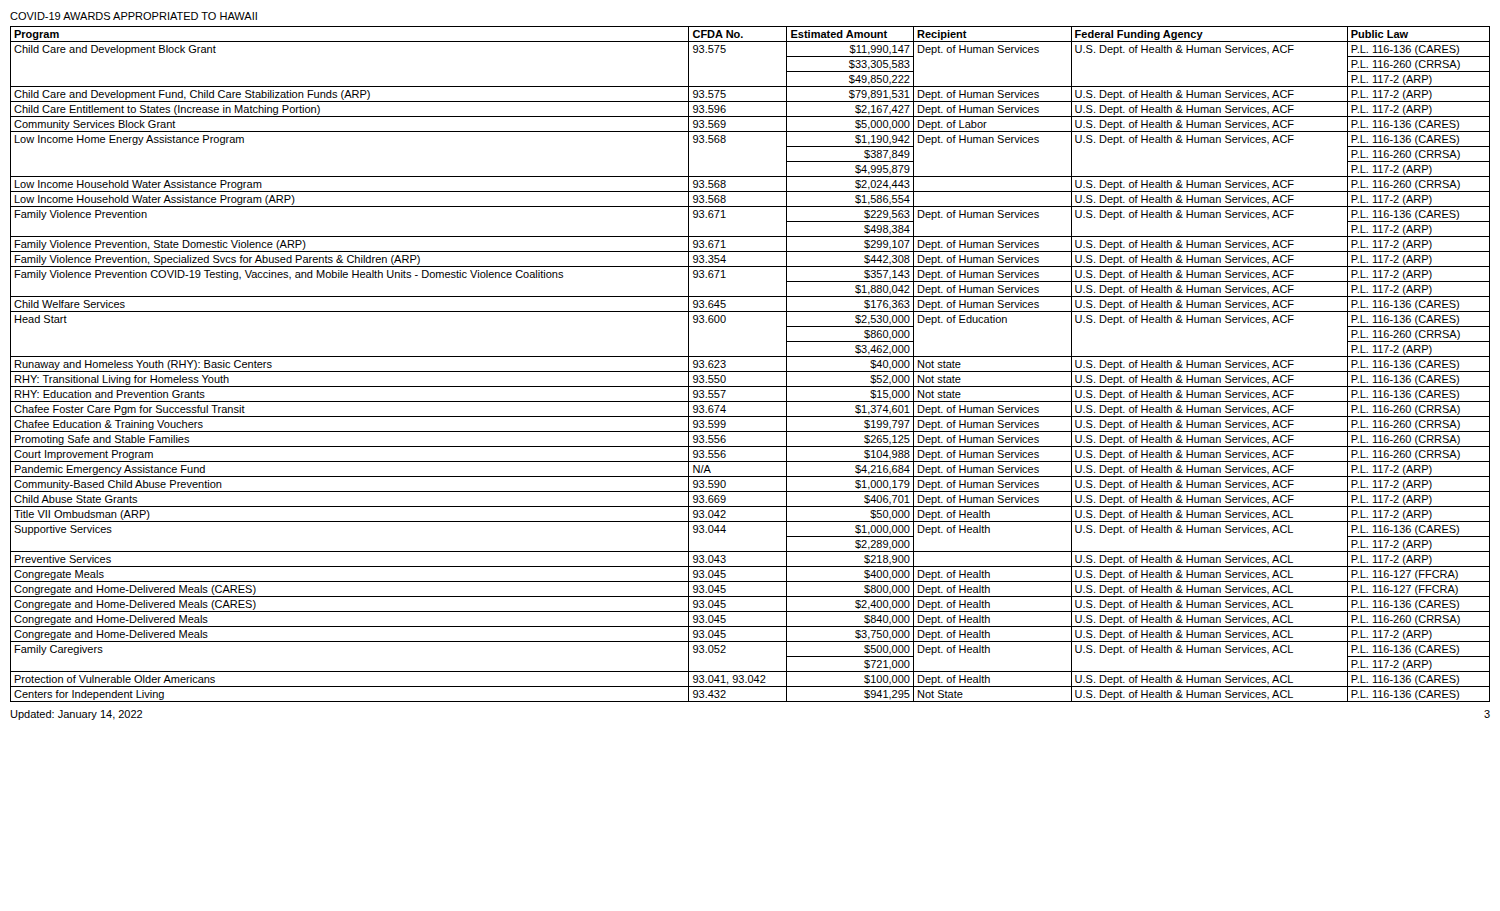COVID-19 AWARDS APPROPRIATED TO HAWAII
| Program | CFDA No. | Estimated Amount | Recipient | Federal Funding Agency | Public Law |
| --- | --- | --- | --- | --- | --- |
| Child Care and Development Block Grant | 93.575 | $11,990,147 | Dept. of Human Services | U.S. Dept. of Health & Human Services, ACF | P.L. 116-136 (CARES) |
| $33,305,583 | P.L. 116-260 (CRRSA) |
| $49,850,222 | P.L. 117-2 (ARP) |
| Child Care and Development Fund, Child Care Stabilization Funds (ARP) | 93.575 | $79,891,531 | Dept. of Human Services | U.S. Dept. of Health & Human Services, ACF | P.L. 117-2 (ARP) |
| Child Care Entitlement to States (Increase in Matching Portion) | 93.596 | $2,167,427 | Dept. of Human Services | U.S. Dept. of Health & Human Services, ACF | P.L. 117-2 (ARP) |
| Community Services Block Grant | 93.569 | $5,000,000 | Dept. of Labor | U.S. Dept. of Health & Human Services, ACF | P.L. 116-136 (CARES) |
| Low Income Home Energy Assistance Program | 93.568 | $1,190,942 | Dept. of Human Services | U.S. Dept. of Health & Human Services, ACF | P.L. 116-136 (CARES) |
| $387,849 | P.L. 116-260 (CRRSA) |
| $4,995,879 | P.L. 117-2 (ARP) |
| Low Income Household Water Assistance Program | 93.568 | $2,024,443 | | U.S. Dept. of Health & Human Services, ACF | P.L. 116-260 (CRRSA) |
| Low Income Household Water Assistance Program (ARP) | 93.568 | $1,586,554 | | U.S. Dept. of Health & Human Services, ACF | P.L. 117-2 (ARP) |
| Family Violence Prevention | 93.671 | $229,563 | Dept. of Human Services | U.S. Dept. of Health & Human Services, ACF | P.L. 116-136 (CARES) |
| $498,384 | P.L. 117-2 (ARP) |
| Family Violence Prevention, State Domestic Violence (ARP) | 93.671 | $299,107 | Dept. of Human Services | U.S. Dept. of Health & Human Services, ACF | P.L. 117-2 (ARP) |
| Family Violence Prevention, Specialized Svcs for Abused Parents & Children (ARP) | 93.354 | $442,308 | Dept. of Human Services | U.S. Dept. of Health & Human Services, ACF | P.L. 117-2 (ARP) |
| Family Violence Prevention COVID-19 Testing, Vaccines, and Mobile Health Units - Domestic Violence Coalitions | 93.671 | $357,143 | Dept. of Human Services | U.S. Dept. of Health & Human Services, ACF | P.L. 117-2 (ARP) |
| $1,880,042 | Dept. of Human Services | U.S. Dept. of Health & Human Services, ACF | P.L. 117-2 (ARP) |
| Child Welfare Services | 93.645 | $176,363 | Dept. of Human Services | U.S. Dept. of Health & Human Services, ACF | P.L. 116-136 (CARES) |
| Head Start | 93.600 | $2,530,000 | Dept. of Education | U.S. Dept. of Health & Human Services, ACF | P.L. 116-136 (CARES) |
| $860,000 | P.L. 116-260 (CRRSA) |
| $3,462,000 | P.L. 117-2 (ARP) |
| Runaway and Homeless Youth (RHY): Basic Centers | 93.623 | $40,000 | Not state | U.S. Dept. of Health & Human Services, ACF | P.L. 116-136 (CARES) |
| RHY: Transitional Living for Homeless Youth | 93.550 | $52,000 | Not state | U.S. Dept. of Health & Human Services, ACF | P.L. 116-136 (CARES) |
| RHY: Education and Prevention Grants | 93.557 | $15,000 | Not state | U.S. Dept. of Health & Human Services, ACF | P.L. 116-136 (CARES) |
| Chafee Foster Care Pgm for Successful Transit | 93.674 | $1,374,601 | Dept. of Human Services | U.S. Dept. of Health & Human Services, ACF | P.L. 116-260 (CRRSA) |
| Chafee Education & Training Vouchers | 93.599 | $199,797 | Dept. of Human Services | U.S. Dept. of Health & Human Services, ACF | P.L. 116-260 (CRRSA) |
| Promoting Safe and Stable Families | 93.556 | $265,125 | Dept. of Human Services | U.S. Dept. of Health & Human Services, ACF | P.L. 116-260 (CRRSA) |
| Court Improvement Program | 93.556 | $104,988 | Dept. of Human Services | U.S. Dept. of Health & Human Services, ACF | P.L. 116-260 (CRRSA) |
| Pandemic Emergency Assistance Fund | N/A | $4,216,684 | Dept. of Human Services | U.S. Dept. of Health & Human Services, ACF | P.L. 117-2 (ARP) |
| Community-Based Child Abuse Prevention | 93.590 | $1,000,179 | Dept. of Human Services | U.S. Dept. of Health & Human Services, ACF | P.L. 117-2 (ARP) |
| Child Abuse State Grants | 93.669 | $406,701 | Dept. of Human Services | U.S. Dept. of Health & Human Services, ACF | P.L. 117-2 (ARP) |
| Title VII Ombudsman (ARP) | 93.042 | $50,000 | Dept. of Health | U.S. Dept. of Health & Human Services, ACL | P.L. 117-2 (ARP) |
| Supportive Services | 93.044 | $1,000,000 | Dept. of Health | U.S. Dept. of Health & Human Services, ACL | P.L. 116-136 (CARES) |
| $2,289,000 | P.L. 117-2 (ARP) |
| Preventive Services | 93.043 | $218,900 | | U.S. Dept. of Health & Human Services, ACL | P.L. 117-2 (ARP) |
| Congregate Meals | 93.045 | $400,000 | Dept. of Health | U.S. Dept. of Health & Human Services, ACL | P.L. 116-127 (FFCRA) |
| Congregate and Home-Delivered Meals (CARES) | 93.045 | $800,000 | Dept. of Health | U.S. Dept. of Health & Human Services, ACL | P.L. 116-127 (FFCRA) |
| Congregate and Home-Delivered Meals (CARES) | 93.045 | $2,400,000 | Dept. of Health | U.S. Dept. of Health & Human Services, ACL | P.L. 116-136 (CARES) |
| Congregate and Home-Delivered Meals | 93.045 | $840,000 | Dept. of Health | U.S. Dept. of Health & Human Services, ACL | P.L. 116-260 (CRRSA) |
| Congregate and Home-Delivered Meals | 93.045 | $3,750,000 | Dept. of Health | U.S. Dept. of Health & Human Services, ACL | P.L. 117-2 (ARP) |
| Family Caregivers | 93.052 | $500,000 | Dept. of Health | U.S. Dept. of Health & Human Services, ACL | P.L. 116-136 (CARES) |
| $721,000 | P.L. 117-2 (ARP) |
| Protection of Vulnerable Older Americans | 93.041, 93.042 | $100,000 | Dept. of Health | U.S. Dept. of Health & Human Services, ACL | P.L. 116-136 (CARES) |
| Centers for Independent Living | 93.432 | $941,295 | Not State | U.S. Dept. of Health & Human Services, ACL | P.L. 116-136 (CARES) |
Updated: January 14, 2022 3